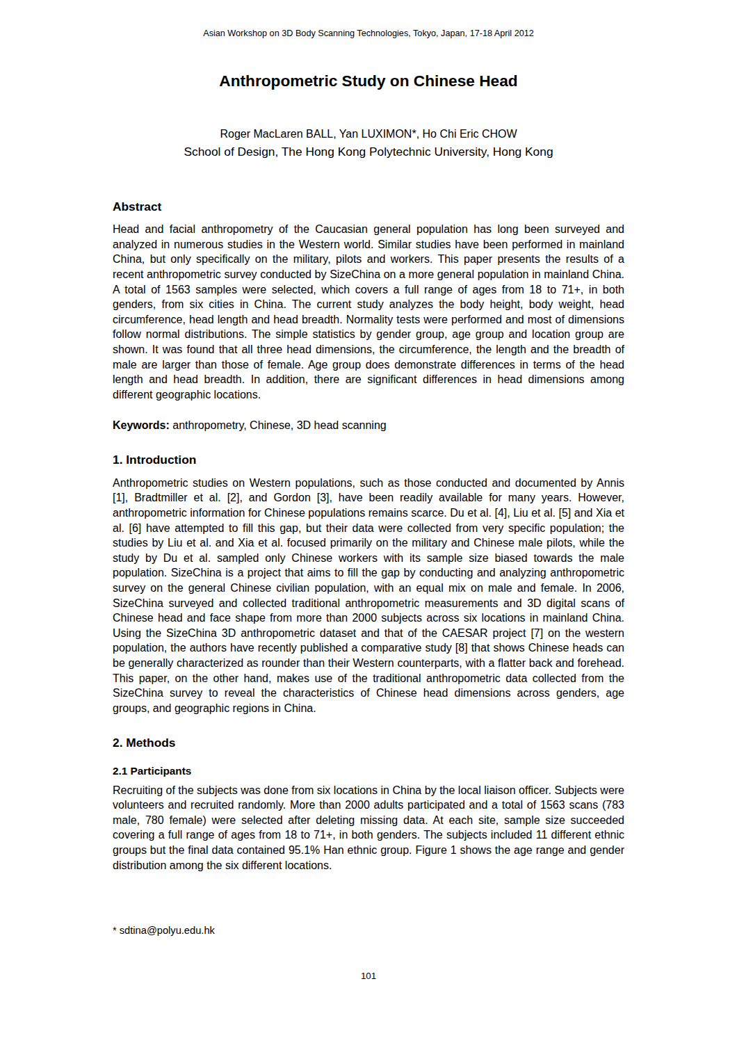Asian Workshop on 3D Body Scanning Technologies, Tokyo, Japan, 17-18 April 2012
Anthropometric Study on Chinese Head
Roger MacLaren BALL, Yan LUXIMON*, Ho Chi Eric CHOW
School of Design, The Hong Kong Polytechnic University, Hong Kong
Abstract
Head and facial anthropometry of the Caucasian general population has long been surveyed and analyzed in numerous studies in the Western world. Similar studies have been performed in mainland China, but only specifically on the military, pilots and workers. This paper presents the results of a recent anthropometric survey conducted by SizeChina on a more general population in mainland China. A total of 1563 samples were selected, which covers a full range of ages from 18 to 71+, in both genders, from six cities in China. The current study analyzes the body height, body weight, head circumference, head length and head breadth. Normality tests were performed and most of dimensions follow normal distributions. The simple statistics by gender group, age group and location group are shown. It was found that all three head dimensions, the circumference, the length and the breadth of male are larger than those of female. Age group does demonstrate differences in terms of the head length and head breadth. In addition, there are significant differences in head dimensions among different geographic locations.
Keywords: anthropometry, Chinese, 3D head scanning
1. Introduction
Anthropometric studies on Western populations, such as those conducted and documented by Annis [1], Bradtmiller et al. [2], and Gordon [3], have been readily available for many years. However, anthropometric information for Chinese populations remains scarce. Du et al. [4], Liu et al. [5] and Xia et al. [6] have attempted to fill this gap, but their data were collected from very specific population; the studies by Liu et al. and Xia et al. focused primarily on the military and Chinese male pilots, while the study by Du et al. sampled only Chinese workers with its sample size biased towards the male population. SizeChina is a project that aims to fill the gap by conducting and analyzing anthropometric survey on the general Chinese civilian population, with an equal mix on male and female. In 2006, SizeChina surveyed and collected traditional anthropometric measurements and 3D digital scans of Chinese head and face shape from more than 2000 subjects across six locations in mainland China. Using the SizeChina 3D anthropometric dataset and that of the CAESAR project [7] on the western population, the authors have recently published a comparative study [8] that shows Chinese heads can be generally characterized as rounder than their Western counterparts, with a flatter back and forehead. This paper, on the other hand, makes use of the traditional anthropometric data collected from the SizeChina survey to reveal the characteristics of Chinese head dimensions across genders, age groups, and geographic regions in China.
2. Methods
2.1 Participants
Recruiting of the subjects was done from six locations in China by the local liaison officer. Subjects were volunteers and recruited randomly. More than 2000 adults participated and a total of 1563 scans (783 male, 780 female) were selected after deleting missing data. At each site, sample size succeeded covering a full range of ages from 18 to 71+, in both genders. The subjects included 11 different ethnic groups but the final data contained 95.1% Han ethnic group. Figure 1 shows the age range and gender distribution among the six different locations.
* sdtina@polyu.edu.hk
101